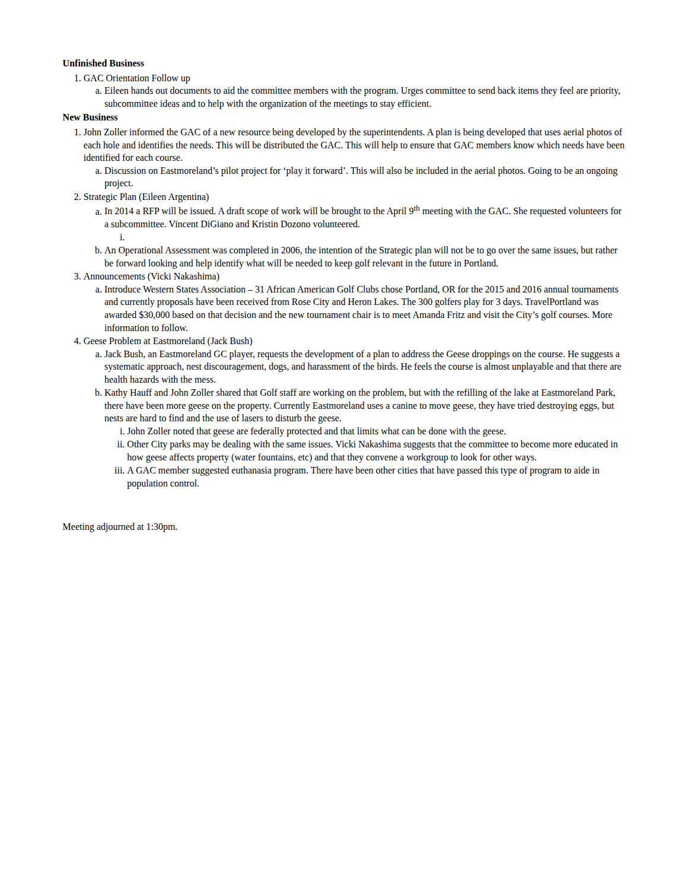Unfinished Business
GAC Orientation Follow up
Eileen hands out documents to aid the committee members with the program. Urges committee to send back items they feel are priority, subcommittee ideas and to help with the organization of the meetings to stay efficient.
New Business
John Zoller informed the GAC of a new resource being developed by the superintendents. A plan is being developed that uses aerial photos of each hole and identifies the needs. This will be distributed the GAC. This will help to ensure that GAC members know which needs have been identified for each course.
Discussion on Eastmoreland’s pilot project for ‘play it forward’. This will also be included in the aerial photos. Going to be an ongoing project.
Strategic Plan (Eileen Argentina)
In 2014 a RFP will be issued. A draft scope of work will be brought to the April 9th meeting with the GAC. She requested volunteers for a subcommittee. Vincent DiGiano and Kristin Dozono volunteered.
An Operational Assessment was completed in 2006, the intention of the Strategic plan will not be to go over the same issues, but rather be forward looking and help identify what will be needed to keep golf relevant in the future in Portland.
Announcements (Vicki Nakashima)
Introduce Western States Association – 31 African American Golf Clubs chose Portland, OR for the 2015 and 2016 annual tournaments and currently proposals have been received from Rose City and Heron Lakes. The 300 golfers play for 3 days. TravelPortland was awarded $30,000 based on that decision and the new tournament chair is to meet Amanda Fritz and visit the City’s golf courses. More information to follow.
Geese Problem at Eastmoreland (Jack Bush)
Jack Bush, an Eastmoreland GC player, requests the development of a plan to address the Geese droppings on the course. He suggests a systematic approach, nest discouragement, dogs, and harassment of the birds. He feels the course is almost unplayable and that there are health hazards with the mess.
Kathy Hauff and John Zoller shared that Golf staff are working on the problem, but with the refilling of the lake at Eastmoreland Park, there have been more geese on the property. Currently Eastmoreland uses a canine to move geese, they have tried destroying eggs, but nests are hard to find and the use of lasers to disturb the geese.
John Zoller noted that geese are federally protected and that limits what can be done with the geese.
Other City parks may be dealing with the same issues. Vicki Nakashima suggests that the committee to become more educated in how geese affects property (water fountains, etc) and that they convene a workgroup to look for other ways.
A GAC member suggested euthanasia program. There have been other cities that have passed this type of program to aide in population control.
Meeting adjourned at 1:30pm.